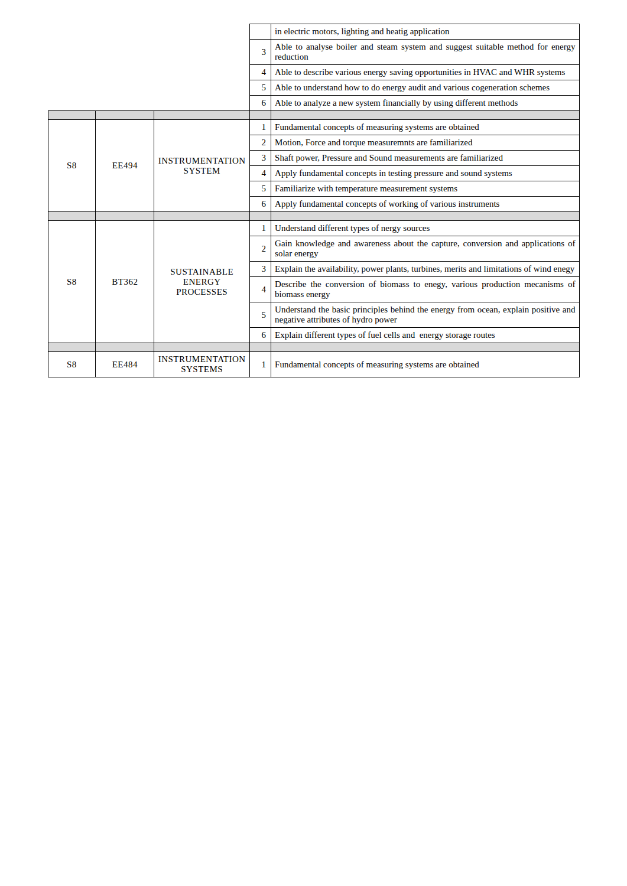| | | | | in electric motors, lighting and heatig application |
| | | | 3 | Able to analyse boiler and steam system and suggest suitable method for energy reduction |
| | | | 4 | Able to describe various energy saving opportunities in HVAC and WHR systems |
| | | | 5 | Able to understand how to do energy audit and various cogeneration schemes |
| | | | 6 | Able to analyze a new system financially by using different methods |
| S8 | EE494 | INSTRUMENTATION SYSTEM | 1 | Fundamental concepts of measuring systems are obtained |
| 2 | Motion, Force and torque measuremnts are familiarized |
| 3 | Shaft power, Pressure and Sound measurements are familiarized |
| 4 | Apply fundamental concepts in testing pressure and sound systems |
| 5 | Familiarize with temperature measurement systems |
| 6 | Apply fundamental concepts of working of various instruments |
| S8 | BT362 | SUSTAINABLE ENERGY PROCESSES | 1 | Understand different types of nergy sources |
| 2 | Gain knowledge and awareness about the capture, conversion and applications of solar energy |
| 3 | Explain the availability, power plants, turbines, merits and limitations of wind enegy |
| 4 | Describe the conversion of biomass to enegy, various production mecanisms of biomass energy |
| 5 | Understand the basic principles behind the energy from ocean, explain positive and negative attributes of hydro power |
| 6 | Explain different types of fuel cells and energy storage routes |
| S8 | EE484 | INSTRUMENTATION SYSTEMS | 1 | Fundamental concepts of measuring systems are obtained |